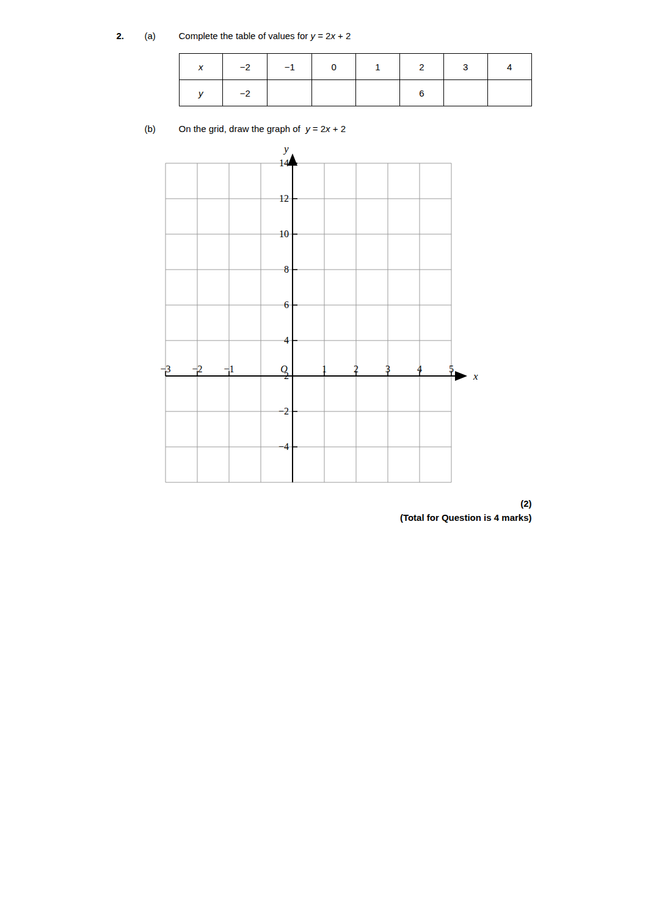2.
(a)
Complete the table of values for y = 2x + 2
| x | −2 | −1 | 0 | 1 | 2 | 3 | 4 |
| y | −2 | | | | 6 | | |
(b)
On the grid, draw the graph of y = 2x + 2
Grid geometry: x from -3 to 5 (9 columns of 1 unit) y from -4 to 15 (axis label ticks every 2) 1 unit x = 52 px ; 1 unit y = 29 px origin at (x0,y0) y x 14 12 10 8 6 4 2 −2 −4 −3 −2 −1 O 1 2 3 4 5
(2)
(Total for Question is 4 marks)